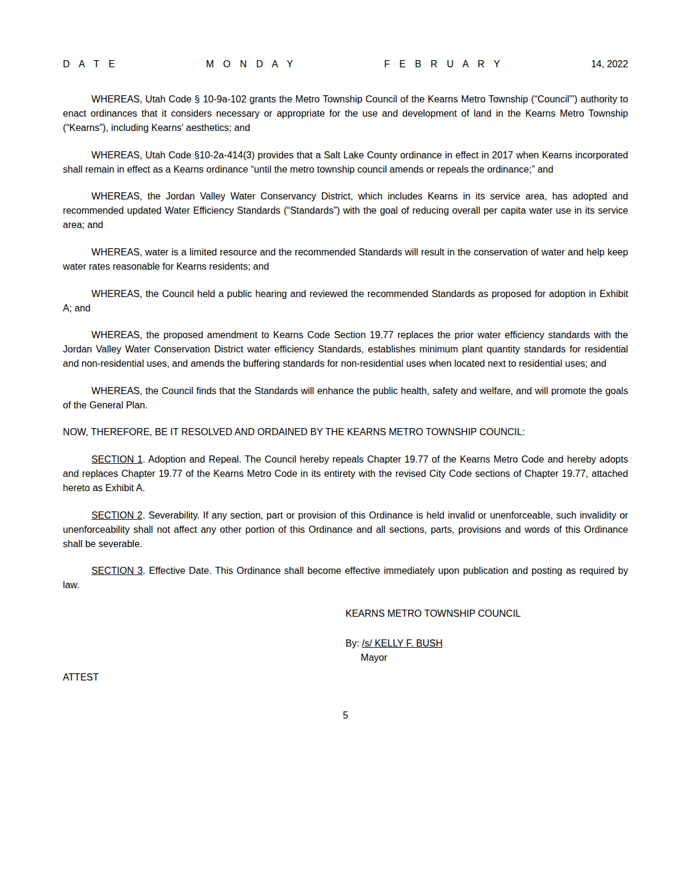D A T E M O N D A Y F E B R U A R Y 14, 2022
WHEREAS, Utah Code § 10-9a-102 grants the Metro Township Council of the Kearns Metro Township (“Council”') authority to enact ordinances that it considers necessary or appropriate for the use and development of land in the Kearns Metro Township (“Kearns”), including Kearns' aesthetics; and
WHEREAS, Utah Code §10-2a-414(3) provides that a Salt Lake County ordinance in effect in 2017 when Kearns incorporated shall remain in effect as a Kearns ordinance “until the metro township council amends or repeals the ordinance;” and
WHEREAS, the Jordan Valley Water Conservancy District, which includes Kearns in its service area, has adopted and recommended updated Water Efficiency Standards (“Standards”) with the goal of reducing overall per capita water use in its service area; and
WHEREAS, water is a limited resource and the recommended Standards will result in the conservation of water and help keep water rates reasonable for Kearns residents; and
WHEREAS, the Council held a public hearing and reviewed the recommended Standards as proposed for adoption in Exhibit A; and
WHEREAS, the proposed amendment to Kearns Code Section 19.77 replaces the prior water efficiency standards with the Jordan Valley Water Conservation District water efficiency Standards, establishes minimum plant quantity standards for residential and non-residential uses, and amends the buffering standards for non-residential uses when located next to residential uses; and
WHEREAS, the Council finds that the Standards will enhance the public health, safety and welfare, and will promote the goals of the General Plan.
NOW, THEREFORE, BE IT RESOLVED AND ORDAINED BY THE KEARNS METRO TOWNSHIP COUNCIL:
SECTION 1. Adoption and Repeal. The Council hereby repeals Chapter 19.77 of the Kearns Metro Code and hereby adopts and replaces Chapter 19.77 of the Kearns Metro Code in its entirety with the revised City Code sections of Chapter 19.77, attached hereto as Exhibit A.
SECTION 2. Severability. If any section, part or provision of this Ordinance is held invalid or unenforceable, such invalidity or unenforceability shall not affect any other portion of this Ordinance and all sections, parts, provisions and words of this Ordinance shall be severable.
SECTION 3. Effective Date. This Ordinance shall become effective immediately upon publication and posting as required by law.
KEARNS METRO TOWNSHIP COUNCIL
By: /s/ KELLY F. BUSH
Mayor
ATTEST
5